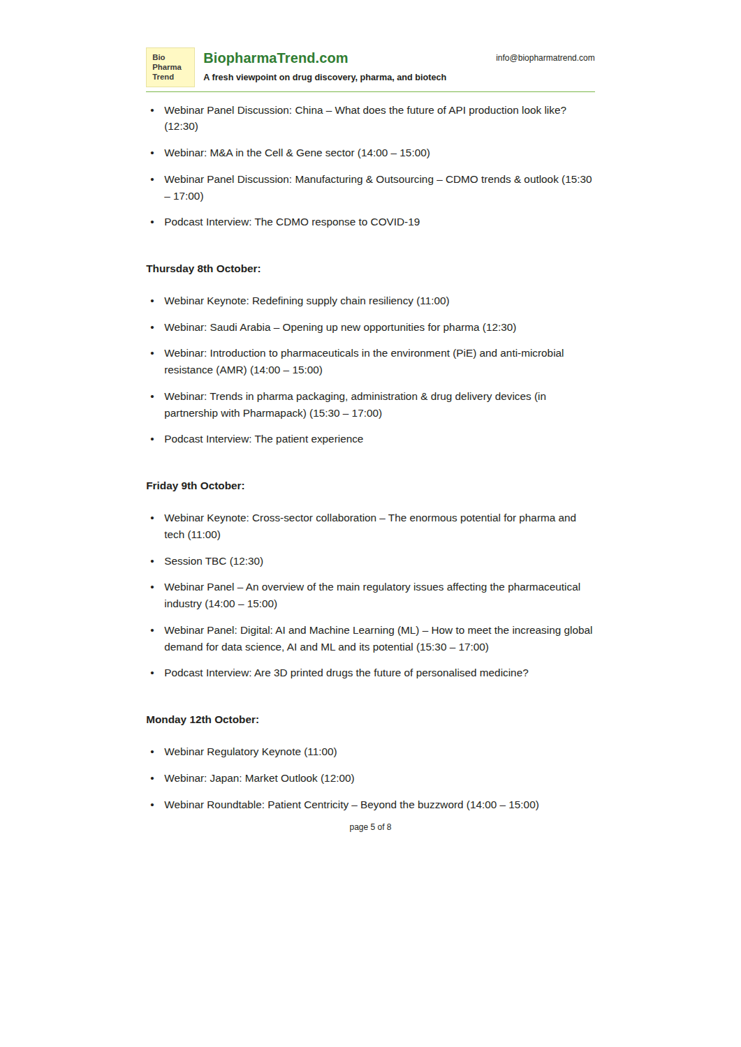Bio
Pharma
Trend
BiopharmaTrend.com
A fresh viewpoint on drug discovery, pharma, and biotech
info@biopharmatrend.com
Webinar Panel Discussion: China – What does the future of API production look like? (12:30)
Webinar: M&A in the Cell & Gene sector (14:00 – 15:00)
Webinar Panel Discussion: Manufacturing & Outsourcing – CDMO trends & outlook (15:30 – 17:00)
Podcast Interview: The CDMO response to COVID-19
Thursday 8th October:
Webinar Keynote: Redefining supply chain resiliency (11:00)
Webinar: Saudi Arabia – Opening up new opportunities for pharma (12:30)
Webinar: Introduction to pharmaceuticals in the environment (PiE) and anti-microbial resistance (AMR) (14:00 – 15:00)
Webinar: Trends in pharma packaging, administration & drug delivery devices (in partnership with Pharmapack) (15:30 – 17:00)
Podcast Interview: The patient experience
Friday 9th October:
Webinar Keynote: Cross-sector collaboration – The enormous potential for pharma and tech (11:00)
Session TBC (12:30)
Webinar Panel – An overview of the main regulatory issues affecting the pharmaceutical industry (14:00 – 15:00)
Webinar Panel: Digital: AI and Machine Learning (ML) – How to meet the increasing global demand for data science, AI and ML and its potential (15:30 – 17:00)
Podcast Interview: Are 3D printed drugs the future of personalised medicine?
Monday 12th October:
Webinar Regulatory Keynote (11:00)
Webinar: Japan: Market Outlook (12:00)
Webinar Roundtable: Patient Centricity – Beyond the buzzword (14:00 – 15:00)
page 5 of 8